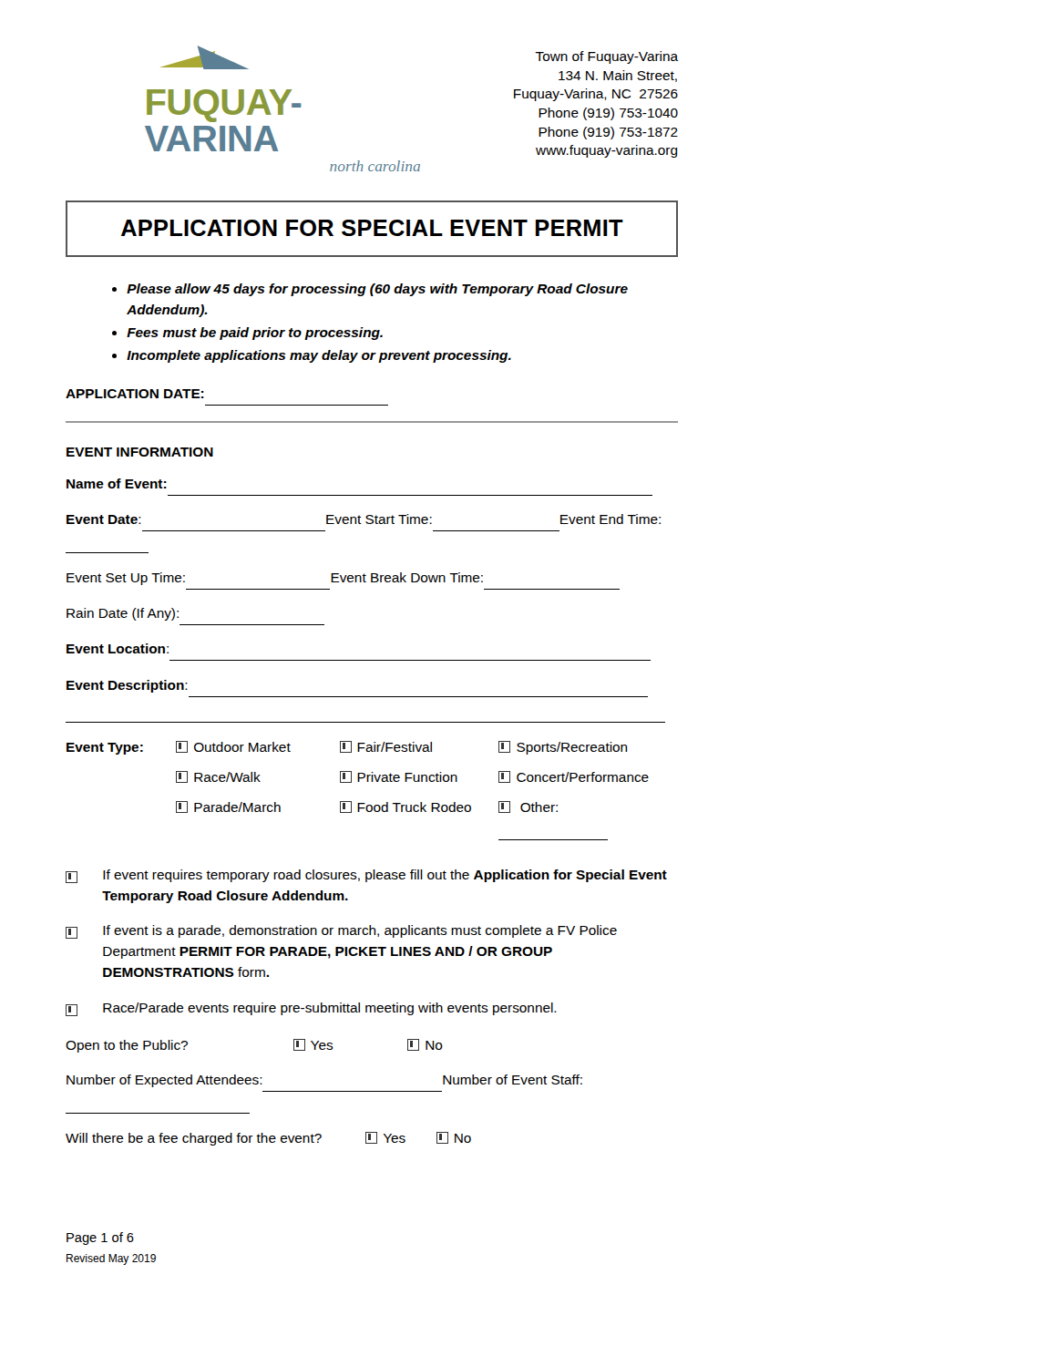FUQUAY-VARINA
north carolina
Town of Fuquay-Varina
134 N. Main Street,
Fuquay-Varina, NC 27526
Phone (919) 753-1040
Phone (919) 753-1872
www.fuquay-varina.org
APPLICATION FOR SPECIAL EVENT PERMIT
Please allow 45 days for processing (60 days with Temporary Road Closure Addendum).
Fees must be paid prior to processing.
Incomplete applications may delay or prevent processing.
APPLICATION DATE:
EVENT INFORMATION
Name of Event:
Event Date: Event Start Time: Event End Time:
Event Set Up Time: Event Break Down Time:
Rain Date (If Any):
Event Location:
Event Description:
| Event Type: | Outdoor Market | Fair/Festival | Sports/Recreation |
| | Race/Walk | Private Function | Concert/Performance |
| | Parade/March | Food Truck Rodeo | Other: |
If event requires temporary road closures, please fill out the Application for Special Event Temporary Road Closure Addendum.
If event is a parade, demonstration or march, applicants must complete a FV Police Department PERMIT FOR PARADE, PICKET LINES AND / OR GROUP DEMONSTRATIONS form.
Race/Parade events require pre-submittal meeting with events personnel.
Open to the Public? Yes No
Number of Expected Attendees: Number of Event Staff:
Will there be a fee charged for the event? Yes No
Page 1 of 6
Revised May 2019